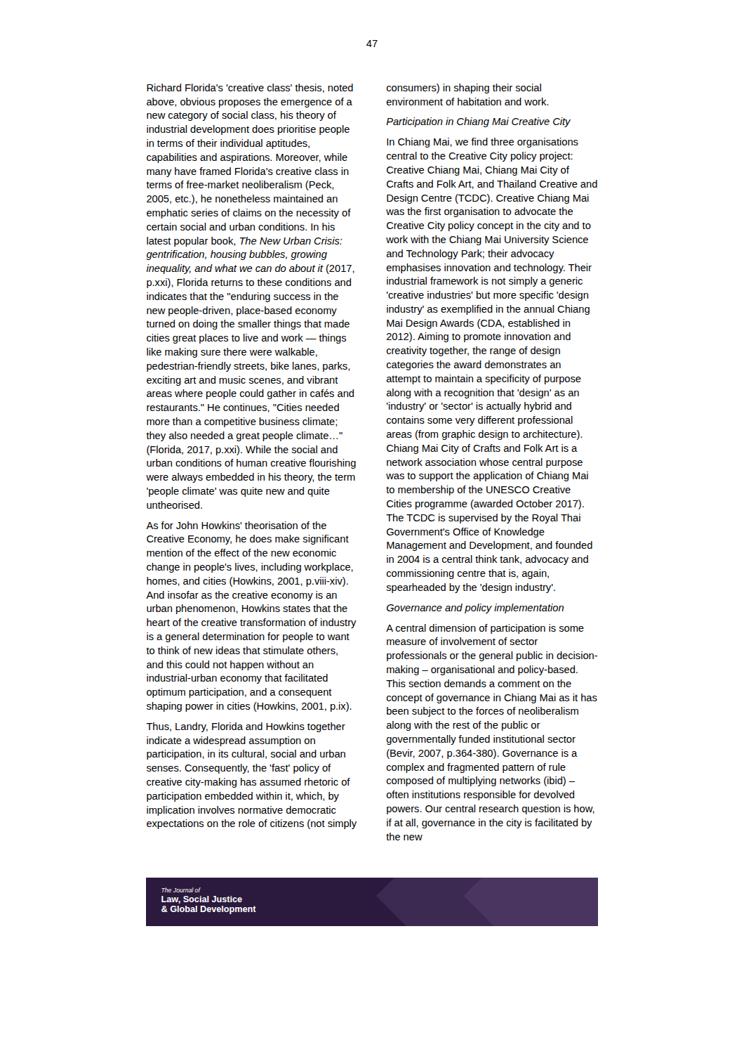47
Richard Florida's 'creative class' thesis, noted above, obvious proposes the emergence of a new category of social class, his theory of industrial development does prioritise people in terms of their individual aptitudes, capabilities and aspirations. Moreover, while many have framed Florida's creative class in terms of free-market neoliberalism (Peck, 2005, etc.), he nonetheless maintained an emphatic series of claims on the necessity of certain social and urban conditions. In his latest popular book, The New Urban Crisis: gentrification, housing bubbles, growing inequality, and what we can do about it (2017, p.xxi), Florida returns to these conditions and indicates that the "enduring success in the new people-driven, place-based economy turned on doing the smaller things that made cities great places to live and work — things like making sure there were walkable, pedestrian-friendly streets, bike lanes, parks, exciting art and music scenes, and vibrant areas where people could gather in cafés and restaurants." He continues, "Cities needed more than a competitive business climate; they also needed a great people climate…" (Florida, 2017, p.xxi). While the social and urban conditions of human creative flourishing were always embedded in his theory, the term 'people climate' was quite new and quite untheorised.
As for John Howkins' theorisation of the Creative Economy, he does make significant mention of the effect of the new economic change in people's lives, including workplace, homes, and cities (Howkins, 2001, p.viii-xiv). And insofar as the creative economy is an urban phenomenon, Howkins states that the heart of the creative transformation of industry is a general determination for people to want to think of new ideas that stimulate others, and this could not happen without an industrial-urban economy that facilitated optimum participation, and a consequent shaping power in cities (Howkins, 2001, p.ix).
Thus, Landry, Florida and Howkins together indicate a widespread assumption on participation, in its cultural, social and urban senses. Consequently, the 'fast' policy of creative city-making has assumed rhetoric of participation embedded within it, which, by implication involves normative democratic expectations on the role of citizens (not simply consumers) in shaping their social environment of habitation and work.
Participation in Chiang Mai Creative City
In Chiang Mai, we find three organisations central to the Creative City policy project: Creative Chiang Mai, Chiang Mai City of Crafts and Folk Art, and Thailand Creative and Design Centre (TCDC). Creative Chiang Mai was the first organisation to advocate the Creative City policy concept in the city and to work with the Chiang Mai University Science and Technology Park; their advocacy emphasises innovation and technology. Their industrial framework is not simply a generic 'creative industries' but more specific 'design industry' as exemplified in the annual Chiang Mai Design Awards (CDA, established in 2012). Aiming to promote innovation and creativity together, the range of design categories the award demonstrates an attempt to maintain a specificity of purpose along with a recognition that 'design' as an 'industry' or 'sector' is actually hybrid and contains some very different professional areas (from graphic design to architecture). Chiang Mai City of Crafts and Folk Art is a network association whose central purpose was to support the application of Chiang Mai to membership of the UNESCO Creative Cities programme (awarded October 2017). The TCDC is supervised by the Royal Thai Government's Office of Knowledge Management and Development, and founded in 2004 is a central think tank, advocacy and commissioning centre that is, again, spearheaded by the 'design industry'.
Governance and policy implementation
A central dimension of participation is some measure of involvement of sector professionals or the general public in decision-making – organisational and policy-based. This section demands a comment on the concept of governance in Chiang Mai as it has been subject to the forces of neoliberalism along with the rest of the public or governmentally funded institutional sector (Bevir, 2007, p.364-380). Governance is a complex and fragmented pattern of rule composed of multiplying networks (ibid) – often institutions responsible for devolved powers. Our central research question is how, if at all, governance in the city is facilitated by the new
The Journal of Law, Social Justice & Global Development